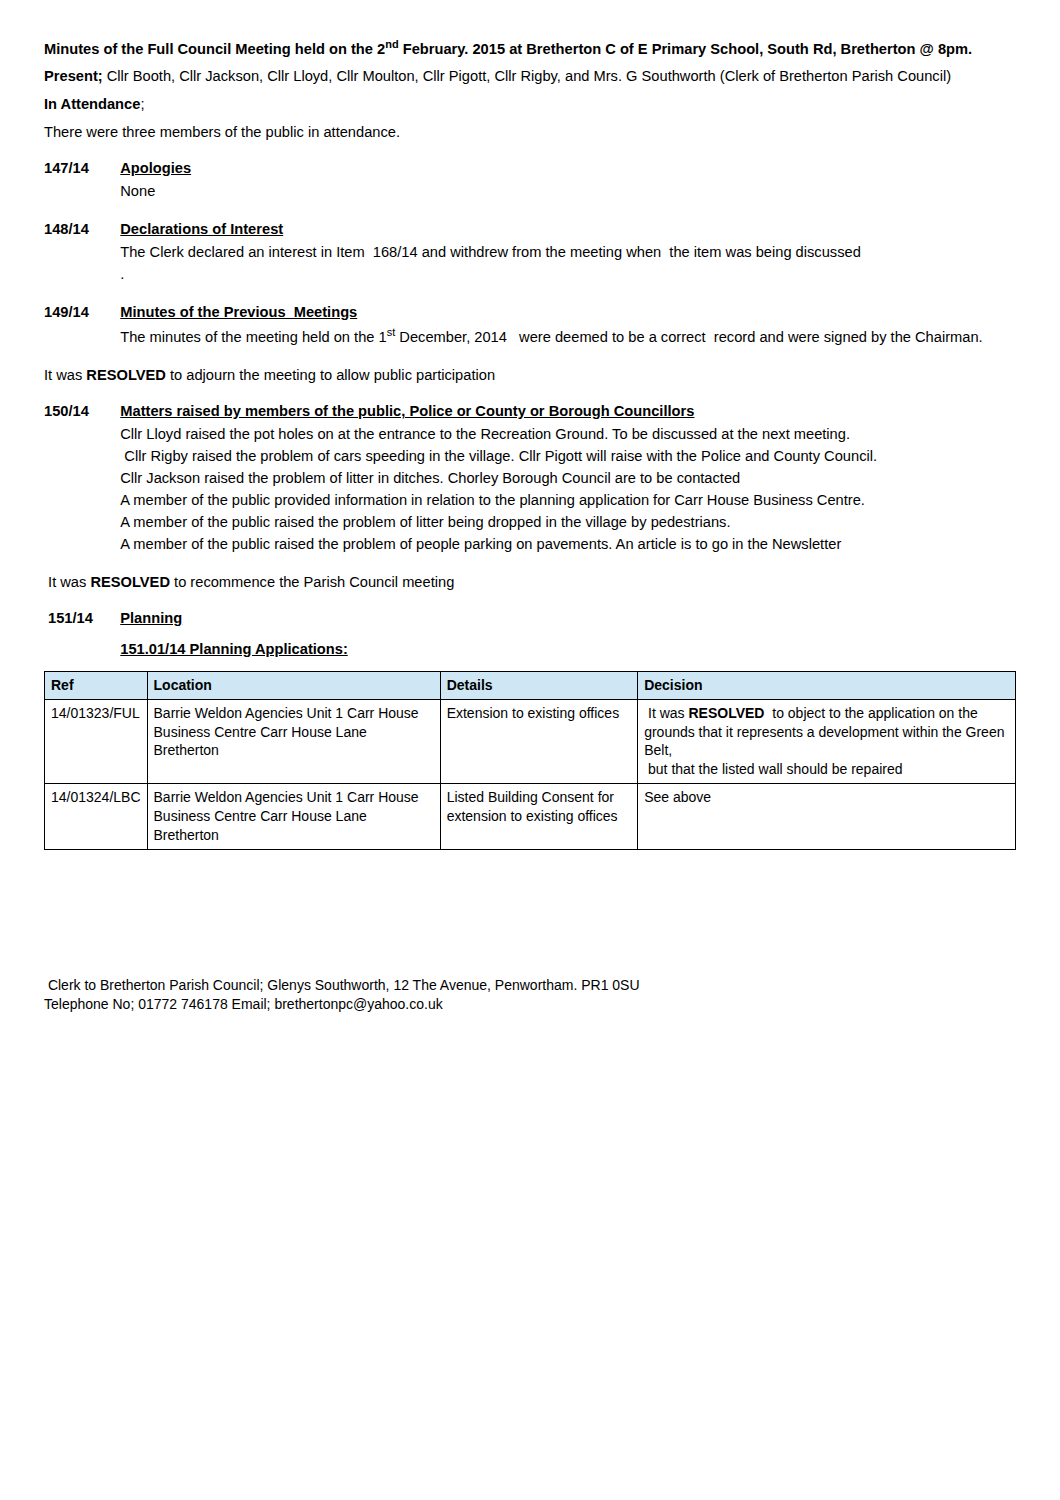Minutes of the Full Council Meeting held on the 2nd February. 2015 at Bretherton C of E Primary School, South Rd, Bretherton @ 8pm.
Present; Cllr Booth, Cllr Jackson, Cllr Lloyd, Cllr Moulton, Cllr Pigott, Cllr Rigby, and Mrs. G Southworth (Clerk of Bretherton Parish Council)
In Attendance;
There were three members of the public in attendance.
147/14
Apologies
None
148/14
Declarations of Interest
The Clerk declared an interest in Item 168/14 and withdrew from the meeting when the item was being discussed
.
149/14
Minutes of the Previous Meetings
The minutes of the meeting held on the 1st December, 2014 were deemed to be a correct record and were signed by the Chairman.
It was RESOLVED to adjourn the meeting to allow public participation
150/14
Matters raised by members of the public, Police or County or Borough Councillors
Cllr Lloyd raised the pot holes on at the entrance to the Recreation Ground. To be discussed at the next meeting.
Cllr Rigby raised the problem of cars speeding in the village. Cllr Pigott will raise with the Police and County Council.
Cllr Jackson raised the problem of litter in ditches. Chorley Borough Council are to be contacted
A member of the public provided information in relation to the planning application for Carr House Business Centre.
A member of the public raised the problem of litter being dropped in the village by pedestrians.
A member of the public raised the problem of people parking on pavements. An article is to go in the Newsletter
It was RESOLVED to recommence the Parish Council meeting
151/14
Planning
151.01/14 Planning Applications:
| Ref | Location | Details | Decision |
| --- | --- | --- | --- |
| 14/01323/FUL | Barrie Weldon Agencies Unit 1 Carr House Business Centre Carr House Lane Bretherton | Extension to existing offices | It was RESOLVED to object to the application on the grounds that it represents a development within the Green Belt, but that the listed wall should be repaired |
| 14/01324/LBC | Barrie Weldon Agencies Unit 1 Carr House Business Centre Carr House Lane Bretherton | Listed Building Consent for extension to existing offices | See above |
Clerk to Bretherton Parish Council; Glenys Southworth, 12 The Avenue, Penwortham. PR1 0SU
Telephone No; 01772 746178 Email; brethertonpc@yahoo.co.uk